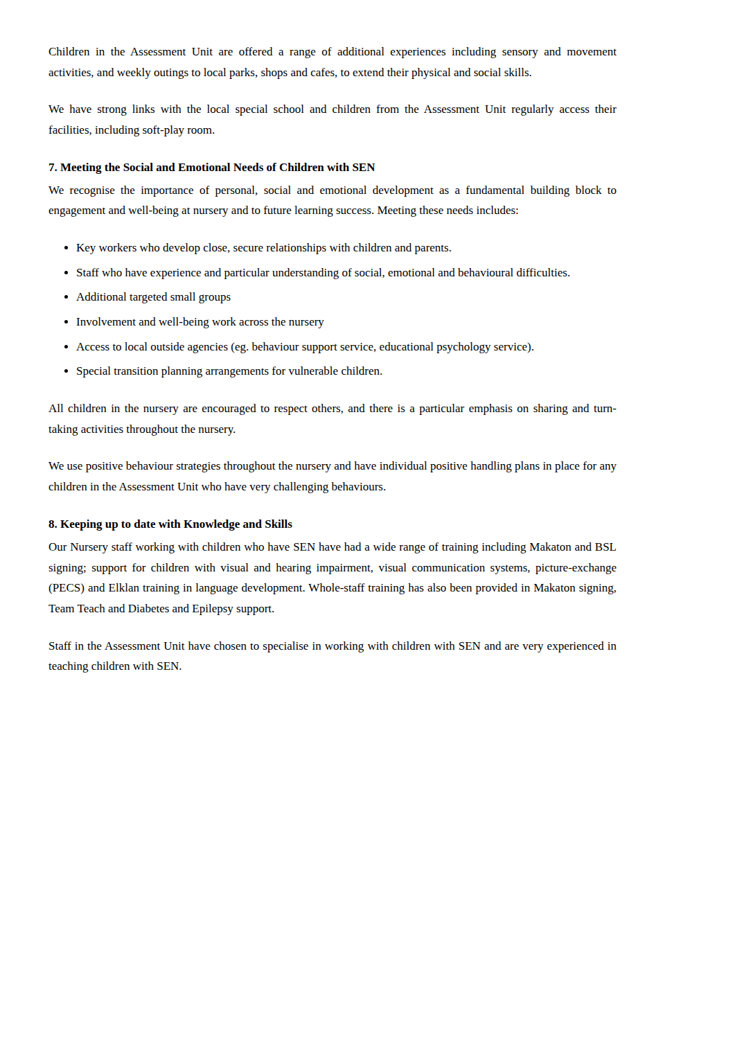Children in the Assessment Unit are offered a range of additional experiences including sensory and movement activities, and weekly outings to local parks, shops and cafes, to extend their physical and social skills.
We have strong links with the local special school and children from the Assessment Unit regularly access their facilities, including soft-play room.
7. Meeting the Social and Emotional Needs of Children with SEN
We recognise the importance of personal, social and emotional development as a fundamental building block to engagement and well-being at nursery and to future learning success. Meeting these needs includes:
Key workers who develop close, secure relationships with children and parents.
Staff who have experience and particular understanding of social, emotional and behavioural difficulties.
Additional targeted small groups
Involvement and well-being work across the nursery
Access to local outside agencies (eg. behaviour support service, educational psychology service).
Special transition planning arrangements for vulnerable children.
All children in the nursery are encouraged to respect others, and there is a particular emphasis on sharing and turn-taking activities throughout the nursery.
We use positive behaviour strategies throughout the nursery and have individual positive handling plans in place for any children in the Assessment Unit who have very challenging behaviours.
8. Keeping up to date with Knowledge and Skills
Our Nursery staff working with children who have SEN have had a wide range of training including Makaton and BSL signing; support for children with visual and hearing impairment, visual communication systems, picture-exchange (PECS) and Elklan training in language development. Whole-staff training has also been provided in Makaton signing, Team Teach and Diabetes and Epilepsy support.
Staff in the Assessment Unit have chosen to specialise in working with children with SEN and are very experienced in teaching children with SEN.